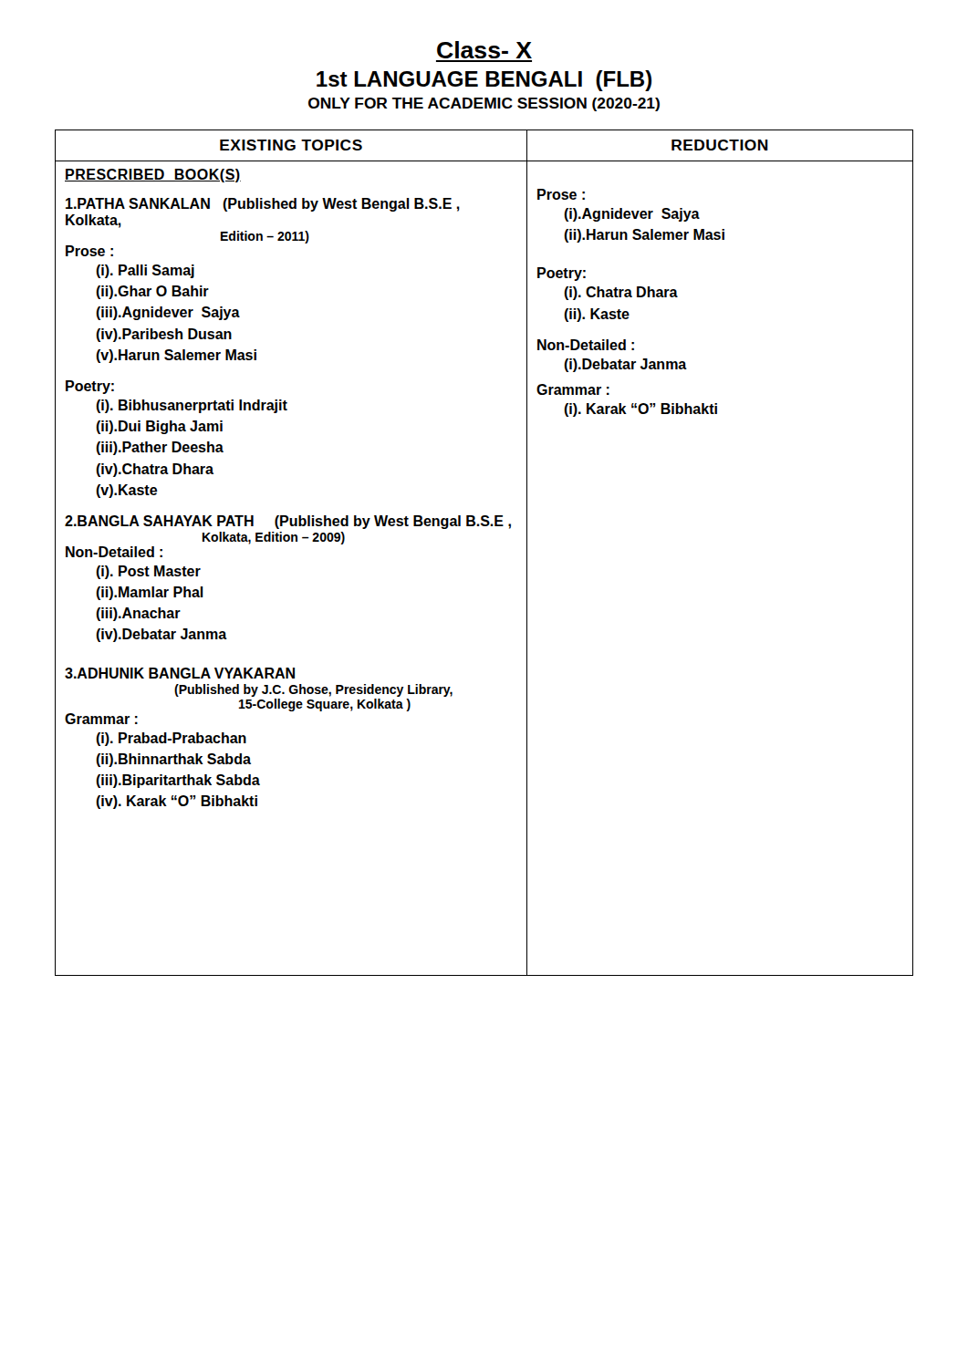Class- X
1st LANGUAGE BENGALI (FLB)
ONLY FOR THE ACADEMIC SESSION (2020-21)
| EXISTING TOPICS | REDUCTION |
| --- | --- |
| PRESCRIBED BOOK(S) 1.PATHA SANKALAN (Published by West Bengal B.S.E , Kolkata, Edition – 2011) Prose : (i). Palli Samaj (ii).Ghar O Bahir (iii).Agnidever Sajya (iv).Paribesh Dusan (v).Harun Salemer Masi Poetry: (i). Bibhusanerprtati Indrajit (ii).Dui Bigha Jami (iii).Pather Deesha (iv).Chatra Dhara (v).Kaste 2.BANGLA SAHAYAK PATH (Published by West Bengal B.S.E , Kolkata, Edition – 2009) Non-Detailed : (i). Post Master (ii).Mamlar Phal (iii).Anachar (iv).Debatar Janma 3.ADHUNIK BANGLA VYAKARAN (Published by J.C. Ghose, Presidency Library, 15-College Square, Kolkata ) Grammar : (i). Prabad-Prabachan (ii).Bhinnarthak Sabda (iii).Biparitarthak Sabda (iv). Karak “O” Bibhakti | Prose : (i).Agnidever Sajya (ii).Harun Salemer Masi Poetry: (i). Chatra Dhara (ii). Kaste Non-Detailed : (i).Debatar Janma Grammar : (i). Karak “O” Bibhakti |